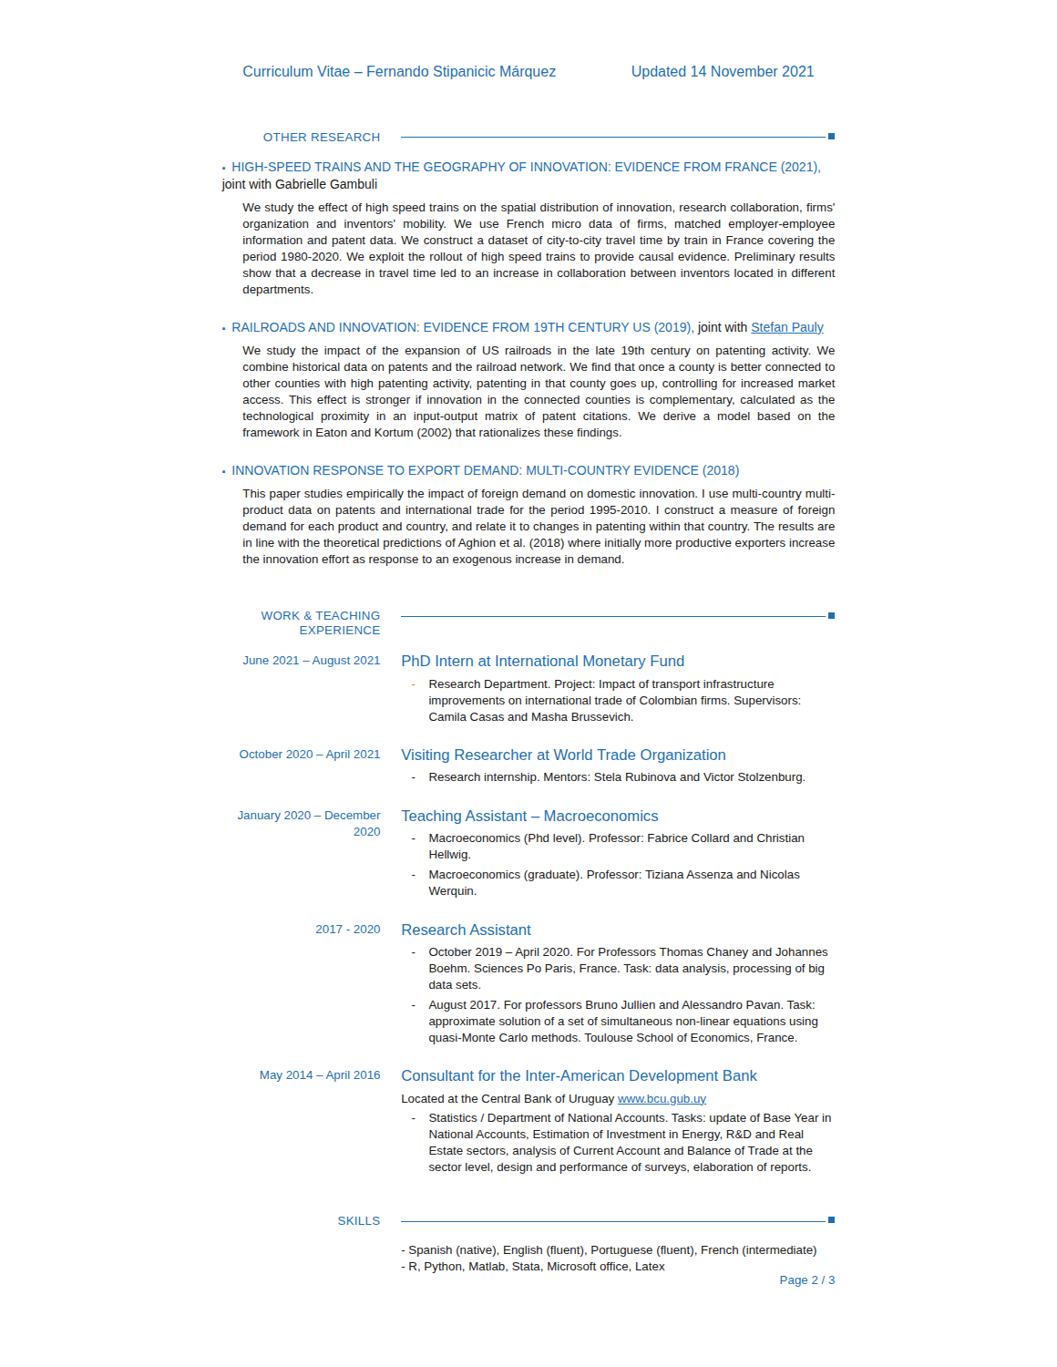Curriculum Vitae – Fernando Stipanicic Márquez
Updated 14 November 2021
OTHER RESEARCH
▪ HIGH-SPEED TRAINS AND THE GEOGRAPHY OF INNOVATION: EVIDENCE FROM FRANCE (2021), joint with Gabrielle Gambuli
We study the effect of high speed trains on the spatial distribution of innovation, research collaboration, firms' organization and inventors' mobility. We use French micro data of firms, matched employer-employee information and patent data. We construct a dataset of city-to-city travel time by train in France covering the period 1980-2020. We exploit the rollout of high speed trains to provide causal evidence. Preliminary results show that a decrease in travel time led to an increase in collaboration between inventors located in different departments.
▪ RAILROADS AND INNOVATION: EVIDENCE FROM 19TH CENTURY US (2019), joint with Stefan Pauly
We study the impact of the expansion of US railroads in the late 19th century on patenting activity. We combine historical data on patents and the railroad network. We find that once a county is better connected to other counties with high patenting activity, patenting in that county goes up, controlling for increased market access. This effect is stronger if innovation in the connected counties is complementary, calculated as the technological proximity in an input-output matrix of patent citations. We derive a model based on the framework in Eaton and Kortum (2002) that rationalizes these findings.
▪ INNOVATION RESPONSE TO EXPORT DEMAND: MULTI-COUNTRY EVIDENCE (2018)
This paper studies empirically the impact of foreign demand on domestic innovation. I use multi-country multi-product data on patents and international trade for the period 1995-2010. I construct a measure of foreign demand for each product and country, and relate it to changes in patenting within that country. The results are in line with the theoretical predictions of Aghion et al. (2018) where initially more productive exporters increase the innovation effort as response to an exogenous increase in demand.
WORK & TEACHING
EXPERIENCE
June 2021 – August 2021
PhD Intern at International Monetary Fund
Research Department. Project: Impact of transport infrastructure improvements on international trade of Colombian firms. Supervisors: Camila Casas and Masha Brussevich.
October 2020 – April 2021
Visiting Researcher at World Trade Organization
Research internship. Mentors: Stela Rubinova and Victor Stolzenburg.
January 2020 – December 2020
Teaching Assistant – Macroeconomics
Macroeconomics (Phd level). Professor: Fabrice Collard and Christian Hellwig.
Macroeconomics (graduate). Professor: Tiziana Assenza and Nicolas Werquin.
2017 - 2020
Research Assistant
October 2019 – April 2020. For Professors Thomas Chaney and Johannes Boehm. Sciences Po Paris, France. Task: data analysis, processing of big data sets.
August 2017. For professors Bruno Jullien and Alessandro Pavan. Task: approximate solution of a set of simultaneous non-linear equations using quasi-Monte Carlo methods. Toulouse School of Economics, France.
May 2014 – April 2016
Consultant for the Inter-American Development Bank
Located at the Central Bank of Uruguay www.bcu.gub.uy
Statistics / Department of National Accounts. Tasks: update of Base Year in National Accounts, Estimation of Investment in Energy, R&D and Real Estate sectors, analysis of Current Account and Balance of Trade at the sector level, design and performance of surveys, elaboration of reports.
SKILLS
- Spanish (native), English (fluent), Portuguese (fluent), French (intermediate)
- R, Python, Matlab, Stata, Microsoft office, Latex
Page 2 / 3